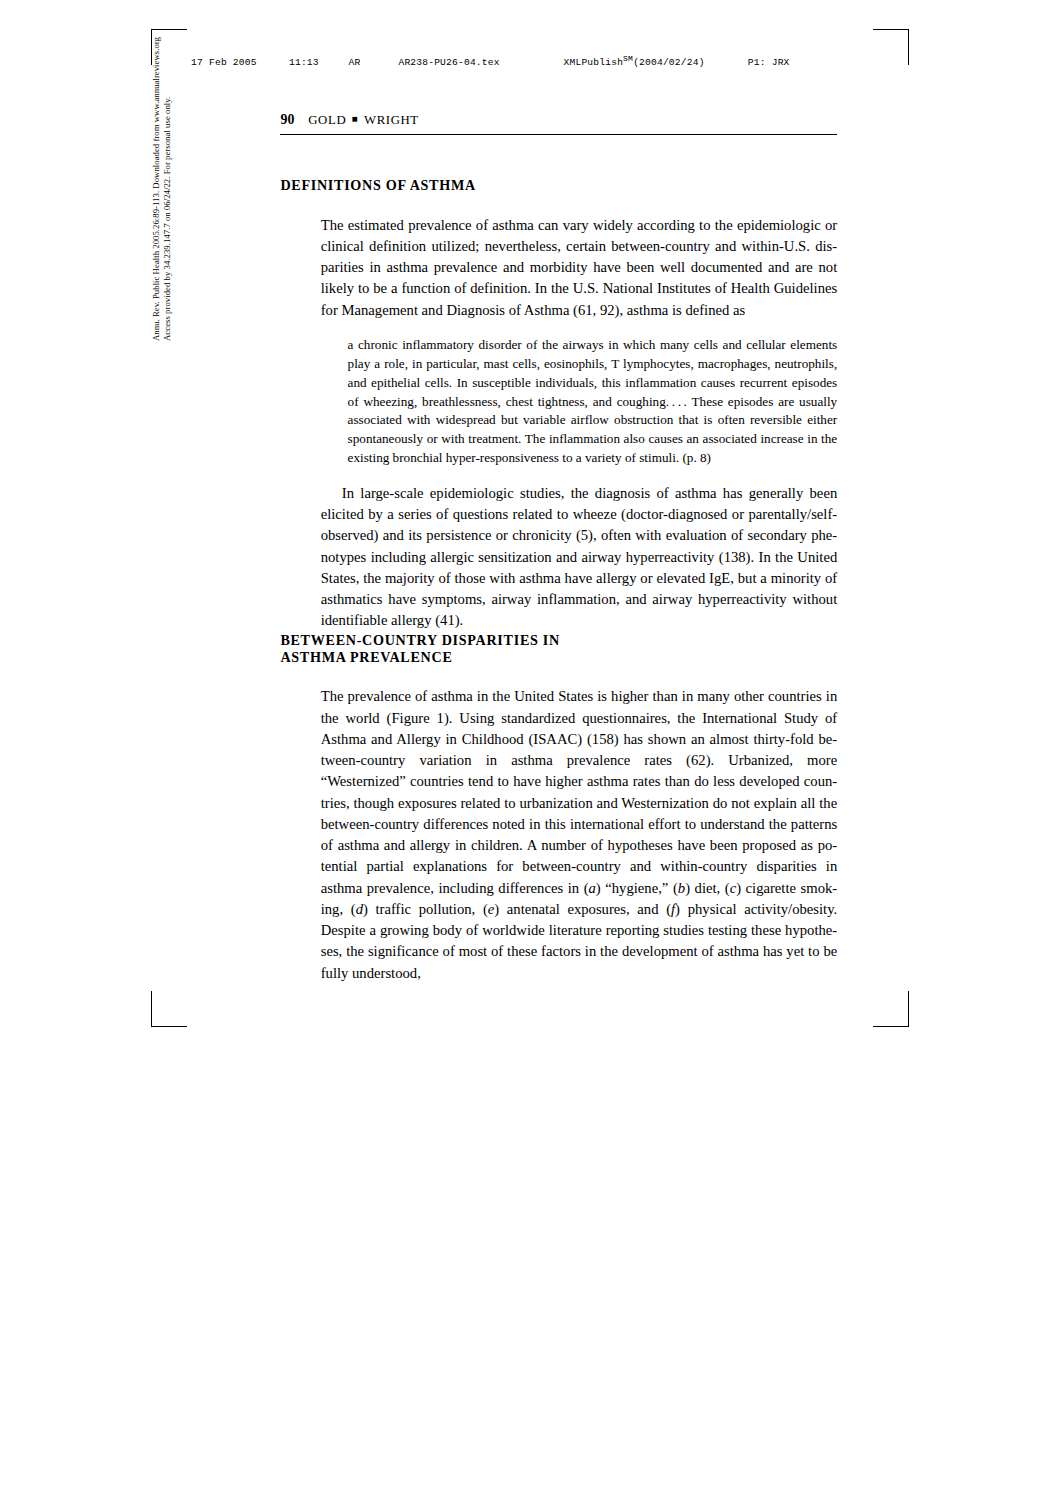17 Feb 200511:13 AR AR238-PU26-04.tex XMLPublishSM(2004/02/24) P1: JRX
Annu. Rev. Public Health 2005.26:89-113. Downloaded from www.annualreviews.org Access provided by 34.239.147.7 on 06/24/22. For personal use only.
90 GOLD■WRIGHT
Definitions of Asthma
The estimated prevalence of asthma can vary widely according to the epidemiologic or clinical definition utilized; nevertheless, certain between-country and within-U.S. disparities in asthma prevalence and morbidity have been well documented and are not likely to be a function of definition. In the U.S. National Institutes of Health Guidelines for Management and Diagnosis of Asthma (61, 92), asthma is defined as
a chronic inflammatory disorder of the airways in which many cells and cellular elements play a role, in particular, mast cells, eosinophils, T lymphocytes, macrophages, neutrophils, and epithelial cells. In susceptible individuals, this inflammation causes recurrent episodes of wheezing, breathlessness, chest tightness, and coughing. . . . These episodes are usually associated with widespread but variable airflow obstruction that is often reversible either spontaneously or with treatment. The inflammation also causes an associated increase in the existing bronchial hyper-responsiveness to a variety of stimuli. (p. 8)
In large-scale epidemiologic studies, the diagnosis of asthma has generally been elicited by a series of questions related to wheeze (doctor-diagnosed or parentally/self-observed) and its persistence or chronicity (5), often with evaluation of secondary phenotypes including allergic sensitization and airway hyperreactivity (138). In the United States, the majority of those with asthma have allergy or elevated IgE, but a minority of asthmatics have symptoms, airway inflammation, and airway hyperreactivity without identifiable allergy (41).
Between-Country Disparities in
Asthma Prevalence
The prevalence of asthma in the United States is higher than in many other countries in the world (Figure 1). Using standardized questionnaires, the International Study of Asthma and Allergy in Childhood (ISAAC) (158) has shown an almost thirty-fold between-country variation in asthma prevalence rates (62). Urbanized, more “Westernized” countries tend to have higher asthma rates than do less developed countries, though exposures related to urbanization and Westernization do not explain all the between-country differences noted in this international effort to understand the patterns of asthma and allergy in children. A number of hypotheses have been proposed as potential partial explanations for between-country and within-country disparities in asthma prevalence, including differences in (a) “hygiene,” (b) diet, (c) cigarette smoking, (d) traffic pollution, (e) antenatal exposures, and (f) physical activity/obesity. Despite a growing body of worldwide literature reporting studies testing these hypotheses, the significance of most of these factors in the development of asthma has yet to be fully understood,